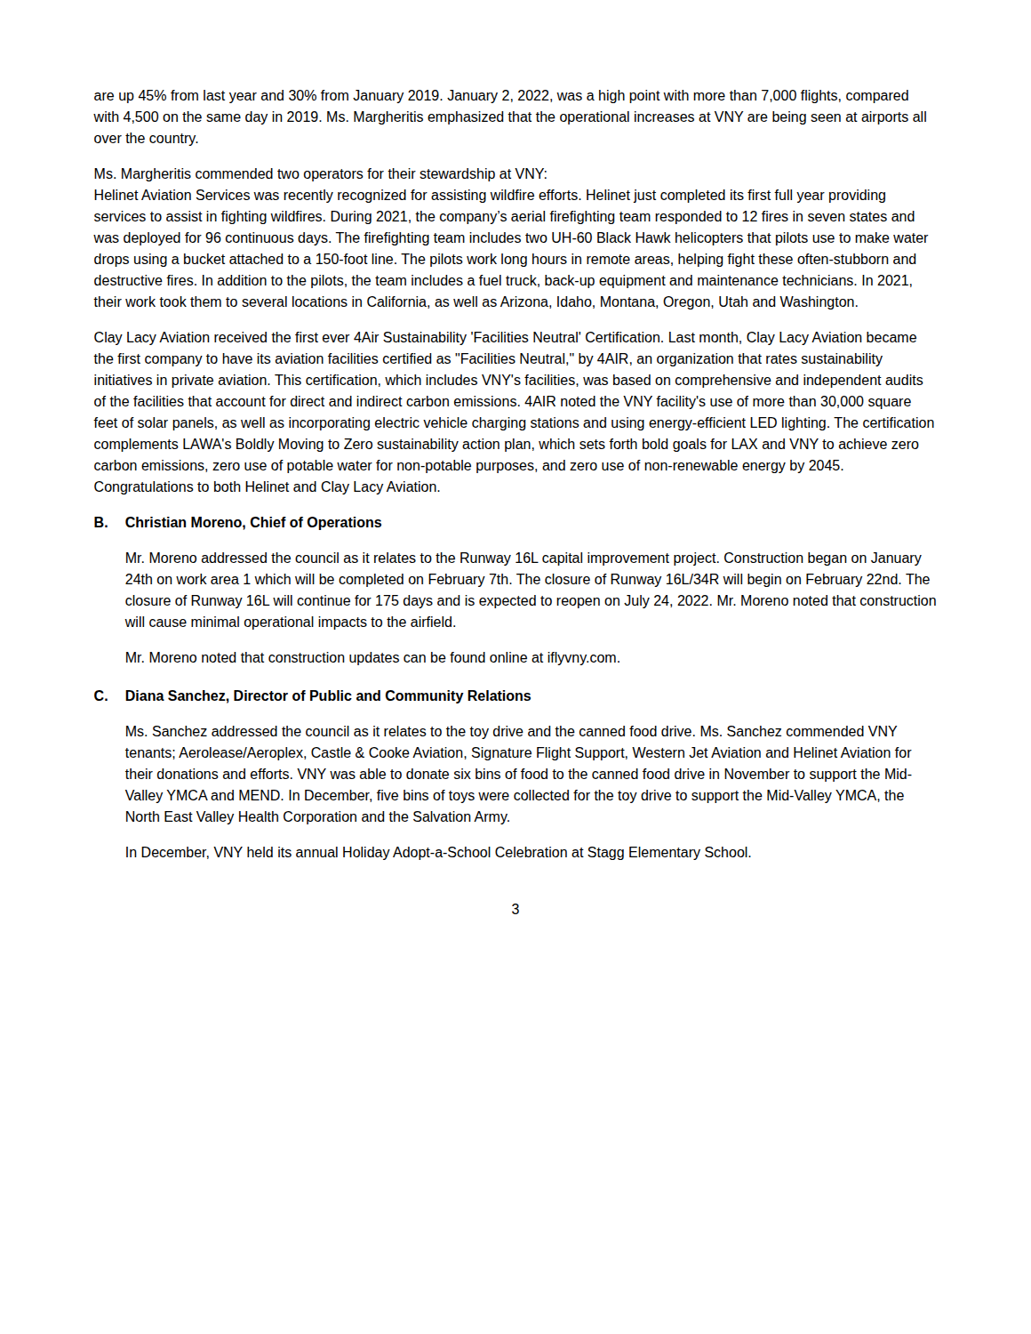are up 45% from last year and 30% from January 2019. January 2, 2022, was a high point with more than 7,000 flights, compared with 4,500 on the same day in 2019. Ms. Margheritis emphasized that the operational increases at VNY are being seen at airports all over the country.
Ms. Margheritis commended two operators for their stewardship at VNY:
Helinet Aviation Services was recently recognized for assisting wildfire efforts. Helinet just completed its first full year providing services to assist in fighting wildfires. During 2021, the company’s aerial firefighting team responded to 12 fires in seven states and was deployed for 96 continuous days. The firefighting team includes two UH-60 Black Hawk helicopters that pilots use to make water drops using a bucket attached to a 150-foot line. The pilots work long hours in remote areas, helping fight these often-stubborn and destructive fires. In addition to the pilots, the team includes a fuel truck, back-up equipment and maintenance technicians. In 2021, their work took them to several locations in California, as well as Arizona, Idaho, Montana, Oregon, Utah and Washington.
Clay Lacy Aviation received the first ever 4Air Sustainability 'Facilities Neutral' Certification. Last month, Clay Lacy Aviation became the first company to have its aviation facilities certified as "Facilities Neutral," by 4AIR, an organization that rates sustainability initiatives in private aviation. This certification, which includes VNY's facilities, was based on comprehensive and independent audits of the facilities that account for direct and indirect carbon emissions. 4AIR noted the VNY facility's use of more than 30,000 square feet of solar panels, as well as incorporating electric vehicle charging stations and using energy-efficient LED lighting. The certification complements LAWA's Boldly Moving to Zero sustainability action plan, which sets forth bold goals for LAX and VNY to achieve zero carbon emissions, zero use of potable water for non-potable purposes, and zero use of non-renewable energy by 2045. Congratulations to both Helinet and Clay Lacy Aviation.
B.
Christian Moreno, Chief of Operations
Mr. Moreno addressed the council as it relates to the Runway 16L capital improvement project. Construction began on January 24th on work area 1 which will be completed on February 7th. The closure of Runway 16L/34R will begin on February 22nd. The closure of Runway 16L will continue for 175 days and is expected to reopen on July 24, 2022. Mr. Moreno noted that construction will cause minimal operational impacts to the airfield.
Mr. Moreno noted that construction updates can be found online at iflyvny.com.
C.
Diana Sanchez, Director of Public and Community Relations
Ms. Sanchez addressed the council as it relates to the toy drive and the canned food drive. Ms. Sanchez commended VNY tenants; Aerolease/Aeroplex, Castle & Cooke Aviation, Signature Flight Support, Western Jet Aviation and Helinet Aviation for their donations and efforts. VNY was able to donate six bins of food to the canned food drive in November to support the Mid-Valley YMCA and MEND. In December, five bins of toys were collected for the toy drive to support the Mid-Valley YMCA, the North East Valley Health Corporation and the Salvation Army.
In December, VNY held its annual Holiday Adopt-a-School Celebration at Stagg Elementary School.
3